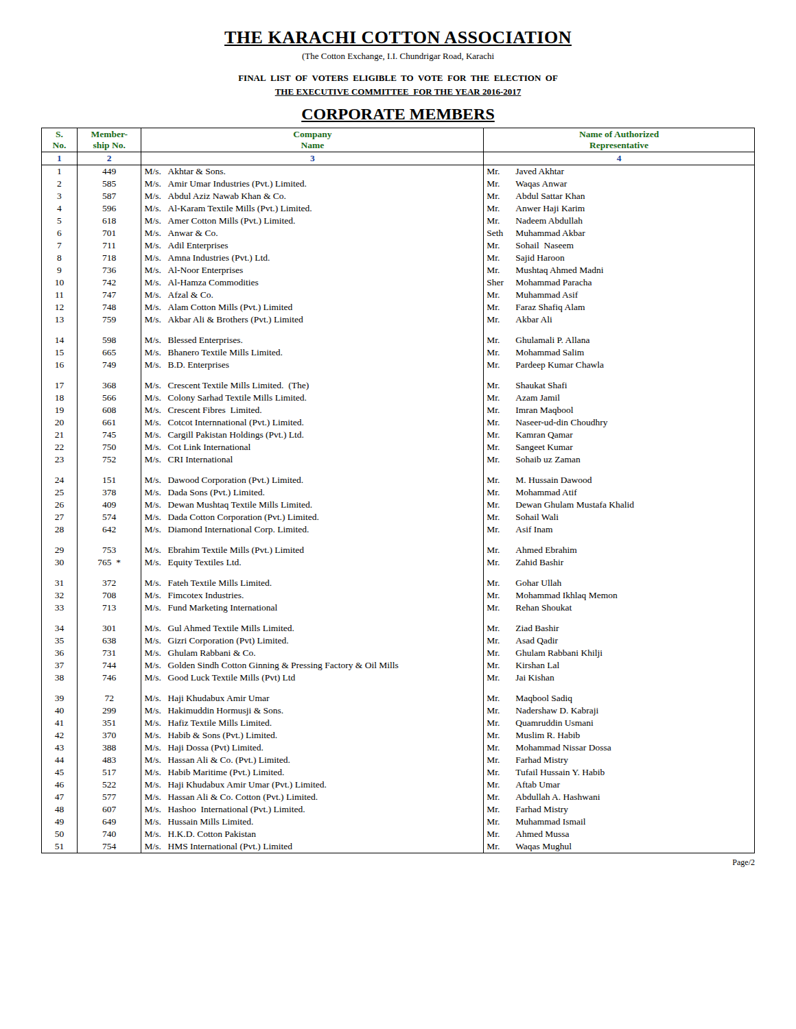THE KARACHI COTTON ASSOCIATION
(The Cotton Exchange, I.I. Chundrigar Road, Karachi
FINAL LIST OF VOTERS ELIGIBLE TO VOTE FOR THE ELECTION OF
THE EXECUTIVE COMMITTEE FOR THE YEAR 2016-2017
CORPORATE MEMBERS
| S. No. | Member- ship No. | Company Name | Name of Authorized Representative |
| --- | --- | --- | --- |
| 1 | 2 | 3 | 4 |
| 1 | 449 | M/s. Akhtar & Sons. | Mr. Javed Akhtar |
| 2 | 585 | M/s. Amir Umar Industries (Pvt.) Limited. | Mr. Waqas Anwar |
| 3 | 587 | M/s. Abdul Aziz Nawab Khan & Co. | Mr. Abdul Sattar Khan |
| 4 | 596 | M/s. Al-Karam Textile Mills (Pvt.) Limited. | Mr. Anwer Haji Karim |
| 5 | 618 | M/s. Amer Cotton Mills (Pvt.) Limited. | Mr. Nadeem Abdullah |
| 6 | 701 | M/s. Anwar & Co. | Seth Muhammad Akbar |
| 7 | 711 | M/s. Adil Enterprises | Mr. Sohail Naseem |
| 8 | 718 | M/s. Amna Industries (Pvt.) Ltd. | Mr. Sajid Haroon |
| 9 | 736 | M/s. Al-Noor Enterprises | Mr. Mushtaq Ahmed Madni |
| 10 | 742 | M/s. Al-Hamza Commodities | Sher Mohammad Paracha |
| 11 | 747 | M/s. Afzal & Co. | Mr. Muhammad Asif |
| 12 | 748 | M/s. Alam Cotton Mills (Pvt.) Limited | Mr. Faraz Shafiq Alam |
| 13 | 759 | M/s. Akbar Ali & Brothers (Pvt.) Limited | Mr. Akbar Ali |
| 14 | 598 | M/s. Blessed Enterprises. | Mr. Ghulamali P. Allana |
| 15 | 665 | M/s. Bhanero Textile Mills Limited. | Mr. Mohammad Salim |
| 16 | 749 | M/s. B.D. Enterprises | Mr. Pardeep Kumar Chawla |
| 17 | 368 | M/s. Crescent Textile Mills Limited. (The) | Mr. Shaukat Shafi |
| 18 | 566 | M/s. Colony Sarhad Textile Mills Limited. | Mr. Azam Jamil |
| 19 | 608 | M/s. Crescent Fibres Limited. | Mr. Imran Maqbool |
| 20 | 661 | M/s. Cotcot Internnational (Pvt.) Limited. | Mr. Naseer-ud-din Choudhry |
| 21 | 745 | M/s. Cargill Pakistan Holdings (Pvt.) Ltd. | Mr. Kamran Qamar |
| 22 | 750 | M/s. Cot Link International | Mr. Sangeet Kumar |
| 23 | 752 | M/s. CRI International | Mr. Sohaib uz Zaman |
| 24 | 151 | M/s. Dawood Corporation (Pvt.) Limited. | Mr. M. Hussain Dawood |
| 25 | 378 | M/s. Dada Sons (Pvt.) Limited. | Mr. Mohammad Atif |
| 26 | 409 | M/s. Dewan Mushtaq Textile Mills Limited. | Mr. Dewan Ghulam Mustafa Khalid |
| 27 | 574 | M/s. Dada Cotton Corporation (Pvt.) Limited. | Mr. Sohail Wali |
| 28 | 642 | M/s. Diamond International Corp. Limited. | Mr. Asif Inam |
| 29 | 753 | M/s. Ebrahim Textile Mills (Pvt.) Limited | Mr. Ahmed Ebrahim |
| 30 | 765 * | M/s. Equity Textiles Ltd. | Mr. Zahid Bashir |
| 31 | 372 | M/s. Fateh Textile Mills Limited. | Mr. Gohar Ullah |
| 32 | 708 | M/s. Fimcotex Industries. | Mr. Mohammad Ikhlaq Memon |
| 33 | 713 | M/s. Fund Marketing International | Mr. Rehan Shoukat |
| 34 | 301 | M/s. Gul Ahmed Textile Mills Limited. | Mr. Ziad Bashir |
| 35 | 638 | M/s. Gizri Corporation (Pvt) Limited. | Mr. Asad Qadir |
| 36 | 731 | M/s. Ghulam Rabbani & Co. | Mr. Ghulam Rabbani Khilji |
| 37 | 744 | M/s. Golden Sindh Cotton Ginning & Pressing Factory & Oil Mills | Mr. Kirshan Lal |
| 38 | 746 | M/s. Good Luck Textile Mills (Pvt) Ltd | Mr. Jai Kishan |
| 39 | 72 | M/s. Haji Khudabux Amir Umar | Mr. Maqbool Sadiq |
| 40 | 299 | M/s. Hakimuddin Hormusji & Sons. | Mr. Nadershaw D. Kabraji |
| 41 | 351 | M/s. Hafiz Textile Mills Limited. | Mr. Quamruddin Usmani |
| 42 | 370 | M/s. Habib & Sons (Pvt.) Limited. | Mr. Muslim R. Habib |
| 43 | 388 | M/s. Haji Dossa (Pvt) Limited. | Mr. Mohammad Nissar Dossa |
| 44 | 483 | M/s. Hassan Ali & Co. (Pvt.) Limited. | Mr. Farhad Mistry |
| 45 | 517 | M/s. Habib Maritime (Pvt.) Limited. | Mr. Tufail Hussain Y. Habib |
| 46 | 522 | M/s. Haji Khudabux Amir Umar (Pvt.) Limited. | Mr. Aftab Umar |
| 47 | 577 | M/s. Hassan Ali & Co. Cotton (Pvt.) Limited. | Mr. Abdullah A. Hashwani |
| 48 | 607 | M/s. Hashoo International (Pvt.) Limited. | Mr. Farhad Mistry |
| 49 | 649 | M/s. Hussain Mills Limited. | Mr. Muhammad Ismail |
| 50 | 740 | M/s. H.K.D. Cotton Pakistan | Mr. Ahmed Mussa |
| 51 | 754 | M/s. HMS International (Pvt.) Limited | Mr. Waqas Mughul |
Page/2